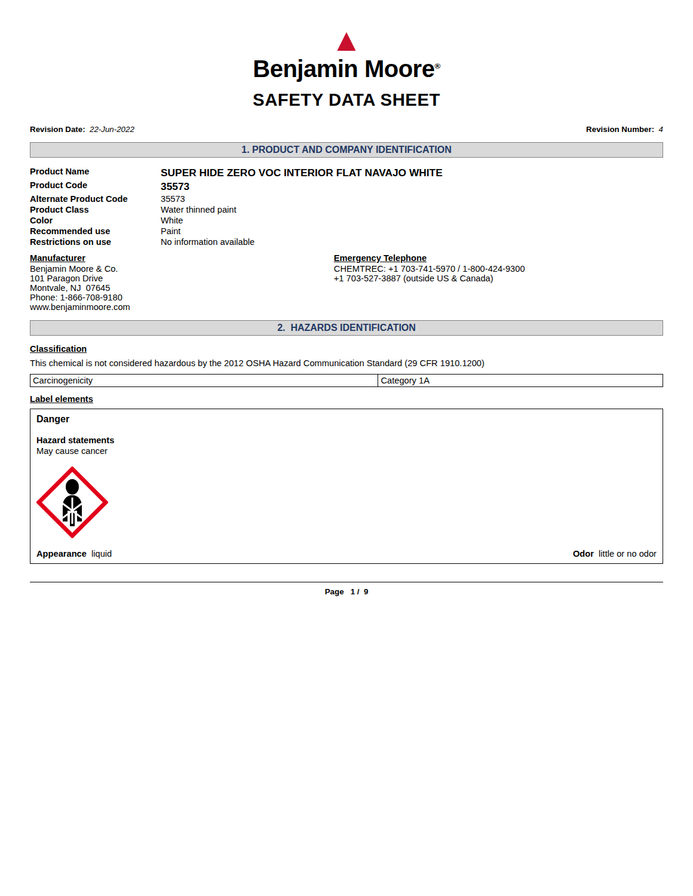▲
Benjamin Moore®
SAFETY DATA SHEET
Revision Date: 22-Jun-2022 Revision Number: 4
1. PRODUCT AND COMPANY IDENTIFICATION
| Product Name | SUPER HIDE ZERO VOC INTERIOR FLAT NAVAJO WHITE |
| Product Code | 35573 |
| Alternate Product Code | 35573 |
| Product Class | Water thinned paint |
| Color | White |
| Recommended use | Paint |
| Restrictions on use | No information available |
Manufacturer
Benjamin Moore & Co.
101 Paragon Drive
Montvale, NJ 07645
Phone: 1-866-708-9180
www.benjaminmoore.com
Emergency Telephone
CHEMTREC: +1 703-741-5970 / 1-800-424-9300
+1 703-527-3887 (outside US & Canada)
2. HAZARDS IDENTIFICATION
Classification
This chemical is not considered hazardous by the 2012 OSHA Hazard Communication Standard (29 CFR 1910.1200)
| Carcinogenicity | Category 1A |
Label elements
Danger
Hazard statements
May cause cancer
Appearance liquid Odor little or no odor
Page 1 / 9